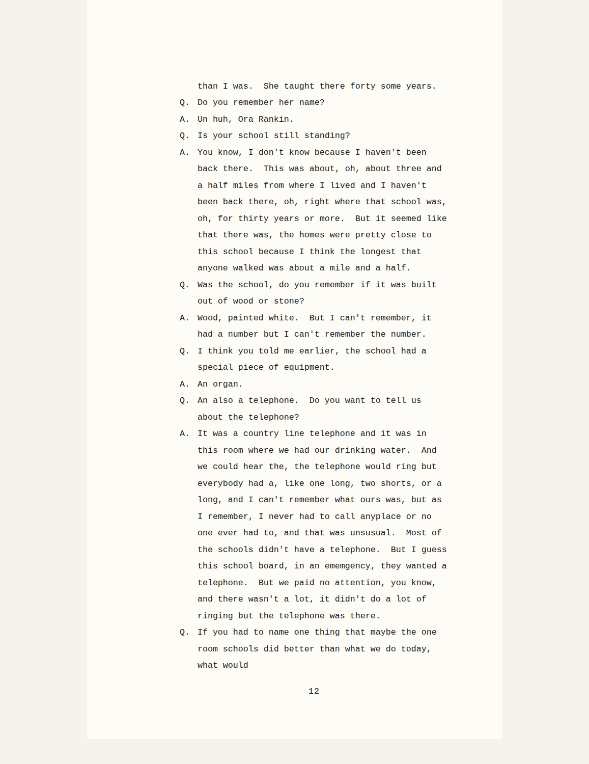than I was. She taught there forty some years.
Q.
Do you remember her name?
A.
Un huh, Ora Rankin.
Q.
Is your school still standing?
A.
You know, I don't know because I haven't been back there. This was about, oh, about three and a half miles from where I lived and I haven't been back there, oh, right where that school was, oh, for thirty years or more. But it seemed like that there was, the homes were pretty close to this school because I think the longest that anyone walked was about a mile and a half.
Q.
Was the school, do you remember if it was built out of wood or stone?
A.
Wood, painted white. But I can't remember, it had a number but I can't remember the number.
Q.
I think you told me earlier, the school had a special piece of equipment.
A.
An organ.
Q.
An also a telephone. Do you want to tell us about the telephone?
A.
It was a country line telephone and it was in this room where we had our drinking water. And we could hear the, the telephone would ring but everybody had a, like one long, two shorts, or a long, and I can't remember what ours was, but as I remember, I never had to call anyplace or no one ever had to, and that was unsusual. Most of the schools didn't have a telephone. But I guess this school board, in an ememgency, they wanted a telephone. But we paid no attention, you know, and there wasn't a lot, it didn't do a lot of ringing but the telephone was there.
Q.
If you had to name one thing that maybe the one room schools did better than what we do today, what would
12